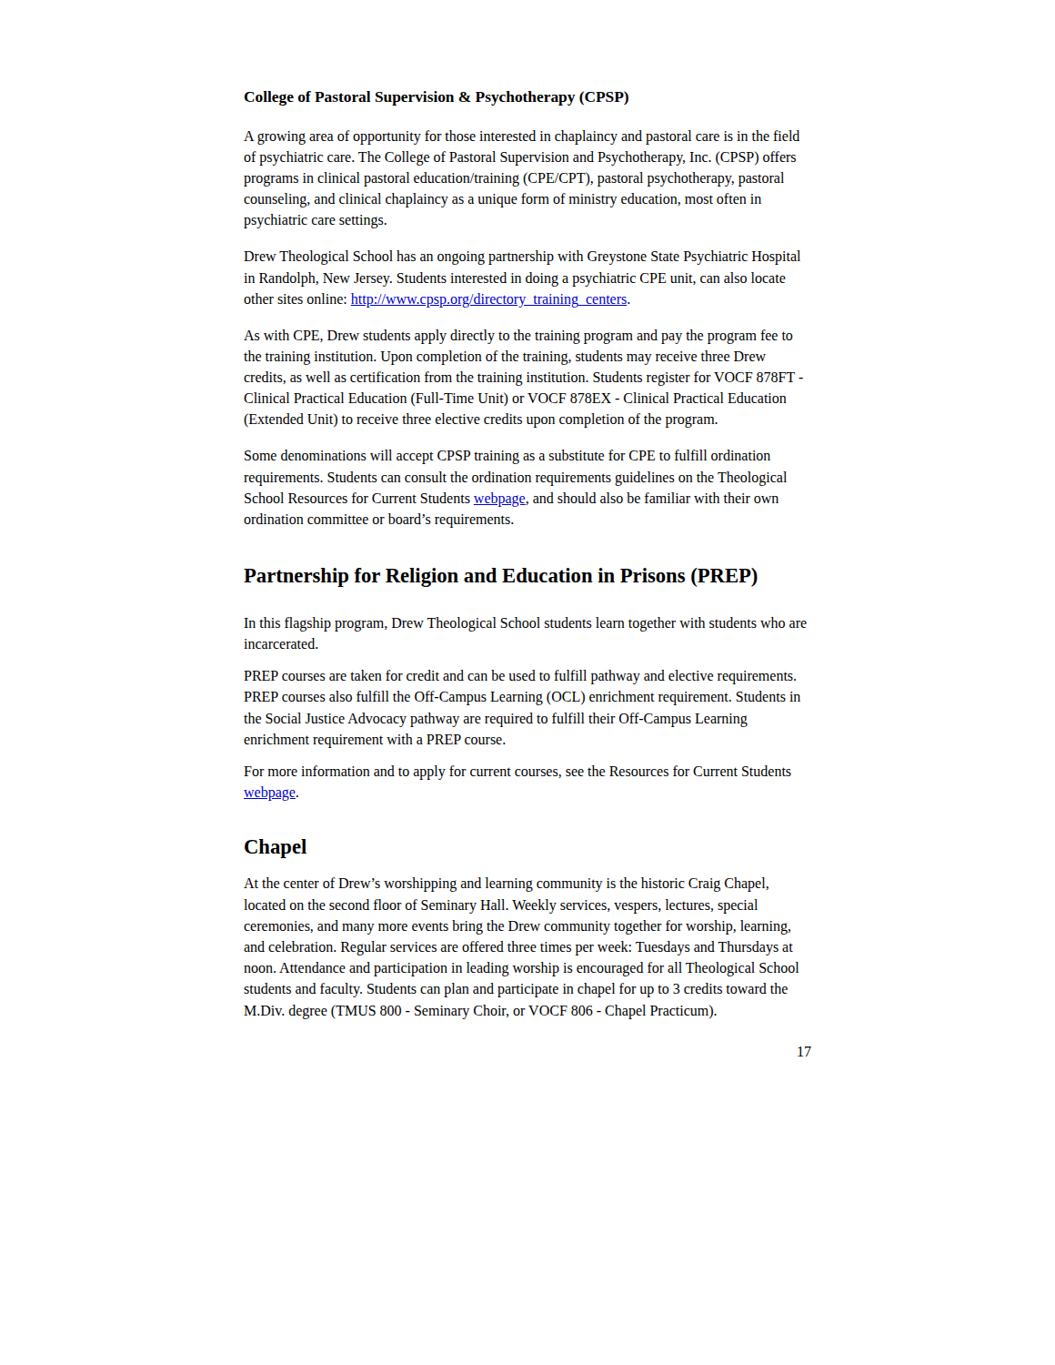College of Pastoral Supervision & Psychotherapy (CPSP)
A growing area of opportunity for those interested in chaplaincy and pastoral care is in the field of psychiatric care. The College of Pastoral Supervision and Psychotherapy, Inc. (CPSP) offers programs in clinical pastoral education/training (CPE/CPT), pastoral psychotherapy, pastoral counseling, and clinical chaplaincy as a unique form of ministry education, most often in psychiatric care settings.
Drew Theological School has an ongoing partnership with Greystone State Psychiatric Hospital in Randolph, New Jersey. Students interested in doing a psychiatric CPE unit, can also locate other sites online: http://www.cpsp.org/directory_training_centers.
As with CPE, Drew students apply directly to the training program and pay the program fee to the training institution. Upon completion of the training, students may receive three Drew credits, as well as certification from the training institution. Students register for VOCF 878FT - Clinical Practical Education (Full-Time Unit) or VOCF 878EX - Clinical Practical Education (Extended Unit) to receive three elective credits upon completion of the program.
Some denominations will accept CPSP training as a substitute for CPE to fulfill ordination requirements. Students can consult the ordination requirements guidelines on the Theological School Resources for Current Students webpage, and should also be familiar with their own ordination committee or board’s requirements.
Partnership for Religion and Education in Prisons (PREP)
In this flagship program, Drew Theological School students learn together with students who are incarcerated.
PREP courses are taken for credit and can be used to fulfill pathway and elective requirements. PREP courses also fulfill the Off-Campus Learning (OCL) enrichment requirement. Students in the Social Justice Advocacy pathway are required to fulfill their Off-Campus Learning enrichment requirement with a PREP course.
For more information and to apply for current courses, see the Resources for Current Students webpage.
Chapel
At the center of Drew’s worshipping and learning community is the historic Craig Chapel, located on the second floor of Seminary Hall. Weekly services, vespers, lectures, special ceremonies, and many more events bring the Drew community together for worship, learning, and celebration. Regular services are offered three times per week: Tuesdays and Thursdays at noon. Attendance and participation in leading worship is encouraged for all Theological School students and faculty. Students can plan and participate in chapel for up to 3 credits toward the M.Div. degree (TMUS 800 - Seminary Choir, or VOCF 806 - Chapel Practicum).
17